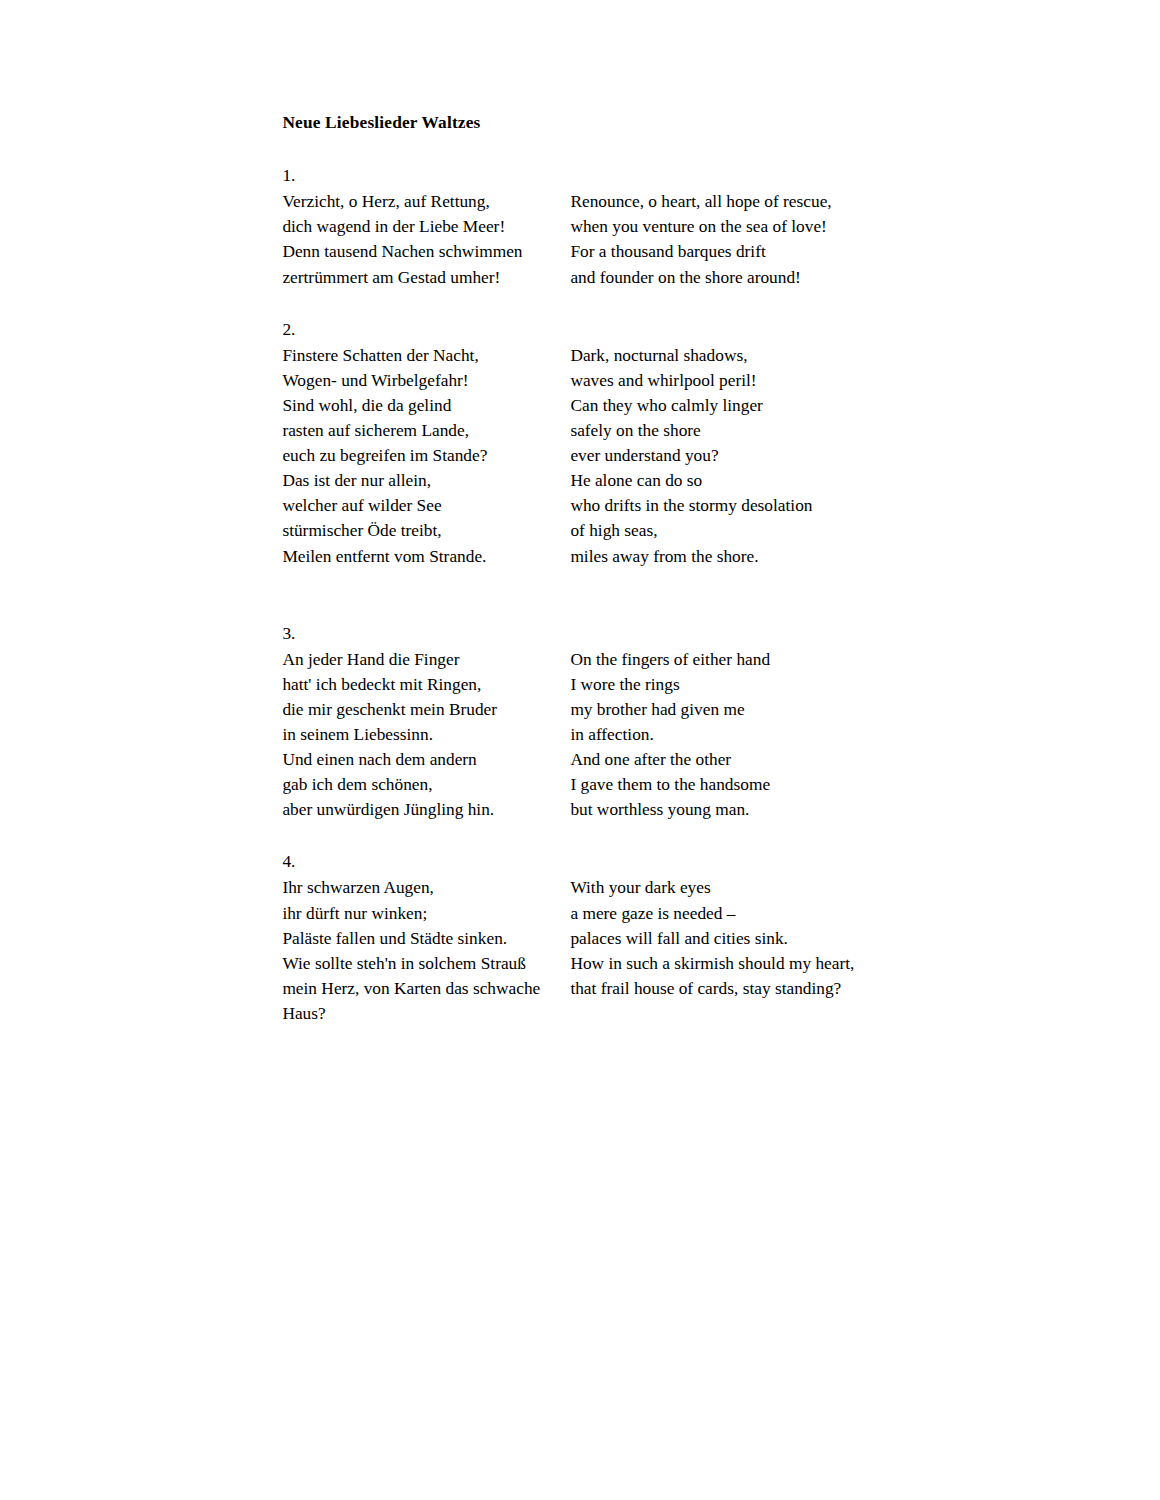Neue Liebeslieder Waltzes
1.
Verzicht, o Herz, auf Rettung,
dich wagend in der Liebe Meer!
Denn tausend Nachen schwimmen
zertrümmert am Gestad umher!
Renounce, o heart, all hope of rescue,
when you venture on the sea of love!
For a thousand barques drift
and founder on the shore around!
2.
Finstere Schatten der Nacht,
Wogen- und Wirbelgefahr!
Sind wohl, die da gelind
rasten auf sicherem Lande,
euch zu begreifen im Stande?
Das ist der nur allein,
welcher auf wilder See
stürmischer Öde treibt,
Meilen entfernt vom Strande.
Dark, nocturnal shadows,
waves and whirlpool peril!
Can they who calmly linger
safely on the shore
ever understand you?
He alone can do so
who drifts in the stormy desolation
of high seas,
miles away from the shore.
3.
An jeder Hand die Finger
hatt' ich bedeckt mit Ringen,
die mir geschenkt mein Bruder
in seinem Liebessinn.
Und einen nach dem andern
gab ich dem schönen,
aber unwürdigen Jüngling hin.
On the fingers of either hand
I wore the rings
my brother had given me
in affection.
And one after the other
I gave them to the handsome
but worthless young man.
4.
Ihr schwarzen Augen,
ihr dürft nur winken;
Paläste fallen und Städte sinken.
Wie sollte steh'n in solchem Strauß
mein Herz, von Karten das schwache Haus?
With your dark eyes
a mere gaze is needed –
palaces will fall and cities sink.
How in such a skirmish should my heart,
that frail house of cards, stay standing?